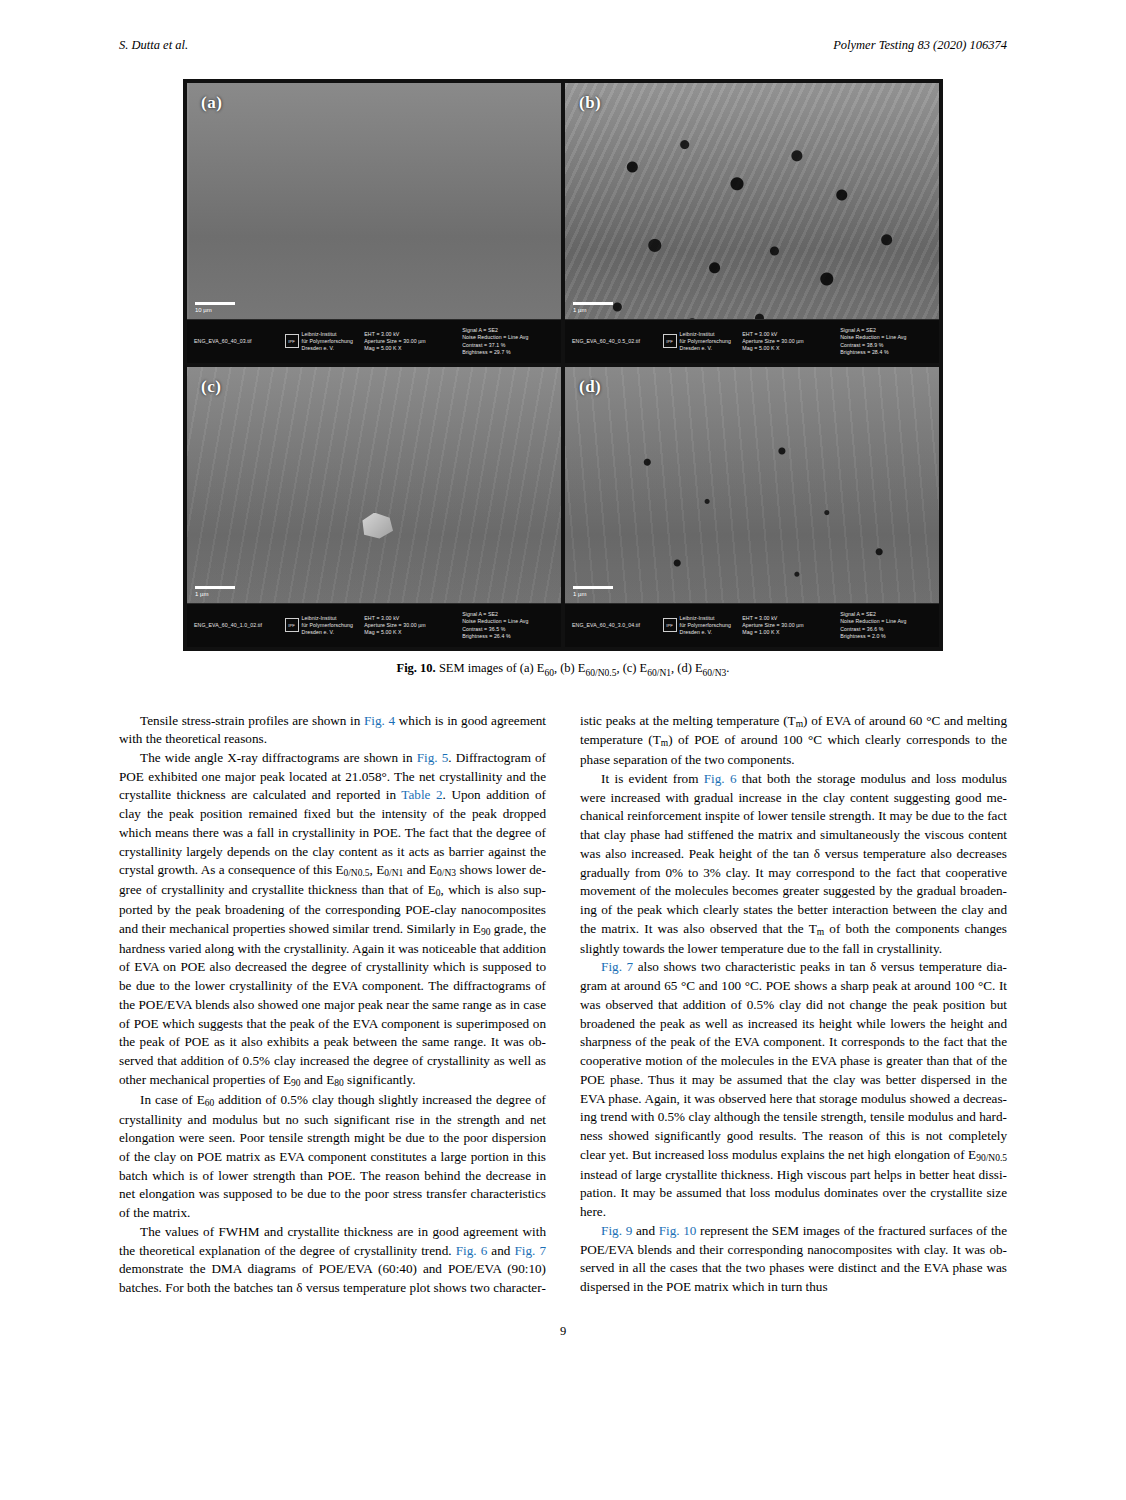S. Dutta et al.
Polymer Testing 83 (2020) 106374
(a)
ENG_EVA_60_40_03.tif
Leibniz-Institut
für Polymerforschung
Dresden e. V.
EHT = 3.00 kV
Aperture Size = 30.00 µm
Mag = 5.00 K X
Signal A = SE2
Noise Reduction = Line Avg
Contrast = 37.1 %
Brightness = 29.7 %
10 µm
(b)
ENG_EVA_60_40_0.5_02.tif
Leibniz-Institut
für Polymerforschung
Dresden e. V.
EHT = 3.00 kV
Aperture Size = 30.00 µm
Mag = 5.00 K X
Signal A = SE2
Noise Reduction = Line Avg
Contrast = 38.9 %
Brightness = 28.4 %
1 µm
(c)
ENG_EVA_60_40_1.0_02.tif
Leibniz-Institut
für Polymerforschung
Dresden e. V.
EHT = 3.00 kV
Aperture Size = 30.00 µm
Mag = 5.00 K X
Signal A = SE2
Noise Reduction = Line Avg
Contrast = 36.5 %
Brightness = 26.4 %
1 µm
(d)
ENG_EVA_60_40_3.0_04.tif
Leibniz-Institut
für Polymerforschung
Dresden e. V.
EHT = 3.00 kV
Aperture Size = 30.00 µm
Mag = 1.00 K X
Signal A = SE2
Noise Reduction = Line Avg
Contrast = 36.6 %
Brightness = 2.0 %
1 µm
Fig. 10. SEM images of (a) E60, (b) E60/N0.5, (c) E60/N1, (d) E60/N3.
Tensile stress-strain profiles are shown in Fig. 4 which is in good agreement with the theoretical reasons.
The wide angle X-ray diffractograms are shown in Fig. 5. Diffractogram of POE exhibited one major peak located at 21.058°. The net crystallinity and the crystallite thickness are calculated and reported in Table 2. Upon addition of clay the peak position remained fixed but the intensity of the peak dropped which means there was a fall in crystallinity in POE. The fact that the degree of crystallinity largely depends on the clay content as it acts as barrier against the crystal growth. As a consequence of this E0/N0.5, E0/N1 and E0/N3 shows lower degree of crystallinity and crystallite thickness than that of E0, which is also supported by the peak broadening of the corresponding POE-clay nanocomposites and their mechanical properties showed similar trend. Similarly in E90 grade, the hardness varied along with the crystallinity. Again it was noticeable that addition of EVA on POE also decreased the degree of crystallinity which is supposed to be due to the lower crystallinity of the EVA component. The diffractograms of the POE/EVA blends also showed one major peak near the same range as in case of POE which suggests that the peak of the EVA component is superimposed on the peak of POE as it also exhibits a peak between the same range. It was observed that addition of 0.5% clay increased the degree of crystallinity as well as other mechanical properties of E90 and E80 significantly.
In case of E60 addition of 0.5% clay though slightly increased the degree of crystallinity and modulus but no such significant rise in the strength and net elongation were seen. Poor tensile strength might be due to the poor dispersion of the clay on POE matrix as EVA component constitutes a large portion in this batch which is of lower strength than POE. The reason behind the decrease in net elongation was supposed to be due to the poor stress transfer characteristics of the matrix.
The values of FWHM and crystallite thickness are in good agreement with the theoretical explanation of the degree of crystallinity trend. Fig. 6 and Fig. 7 demonstrate the DMA diagrams of POE/EVA (60:40) and POE/EVA (90:10) batches. For both the batches tan δ versus temperature plot shows two characteristic peaks at the melting temperature (Tm) of EVA of around 60 °C and melting temperature (Tm) of POE of around 100 °C which clearly corresponds to the phase separation of the two components.
It is evident from Fig. 6 that both the storage modulus and loss modulus were increased with gradual increase in the clay content suggesting good mechanical reinforcement inspite of lower tensile strength. It may be due to the fact that clay phase had stiffened the matrix and simultaneously the viscous content was also increased. Peak height of the tan δ versus temperature also decreases gradually from 0% to 3% clay. It may correspond to the fact that cooperative movement of the molecules becomes greater suggested by the gradual broadening of the peak which clearly states the better interaction between the clay and the matrix. It was also observed that the Tm of both the components changes slightly towards the lower temperature due to the fall in crystallinity.
Fig. 7 also shows two characteristic peaks in tan δ versus temperature diagram at around 65 °C and 100 °C. POE shows a sharp peak at around 100 °C. It was observed that addition of 0.5% clay did not change the peak position but broadened the peak as well as increased its height while lowers the height and sharpness of the peak of the EVA component. It corresponds to the fact that the cooperative motion of the molecules in the EVA phase is greater than that of the POE phase. Thus it may be assumed that the clay was better dispersed in the EVA phase. Again, it was observed here that storage modulus showed a decreasing trend with 0.5% clay although the tensile strength, tensile modulus and hardness showed significantly good results. The reason of this is not completely clear yet. But increased loss modulus explains the net high elongation of E90/N0.5 instead of large crystallite thickness. High viscous part helps in better heat dissipation. It may be assumed that loss modulus dominates over the crystallite size here.
Fig. 9 and Fig. 10 represent the SEM images of the fractured surfaces of the POE/EVA blends and their corresponding nanocomposites with clay. It was observed in all the cases that the two phases were distinct and the EVA phase was dispersed in the POE matrix which in turn thus
9